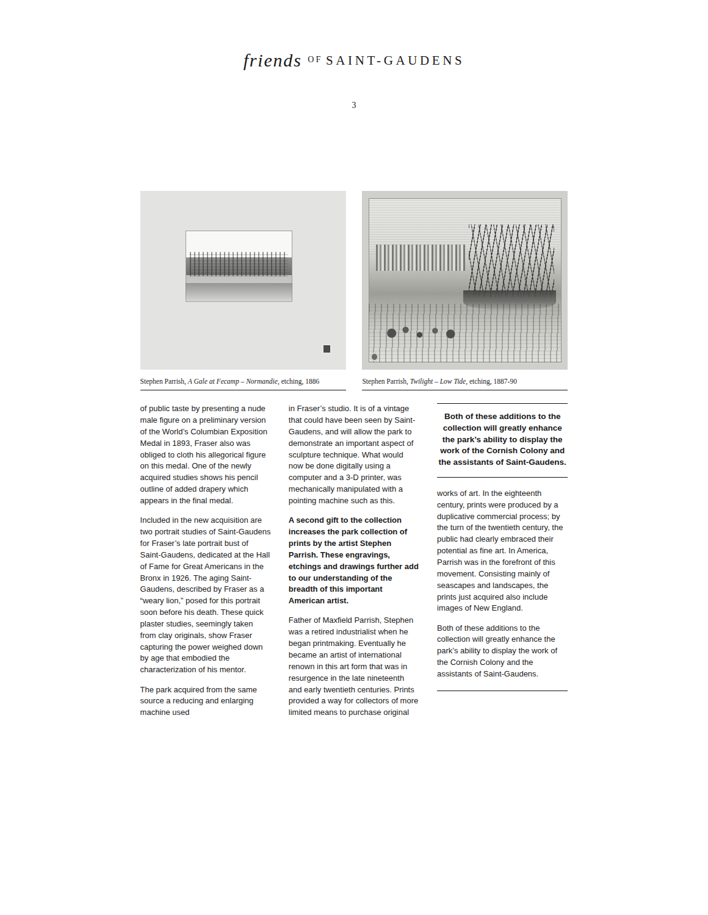friends OF SAINT-GAUDENS
3
Stephen Parrish, A Gale at Fecamp – Normandie, etching, 1886
Stephen Parrish, Twilight – Low Tide, etching, 1887-90
of public taste by presenting a nude male figure on a preliminary version of the World’s Columbian Exposition Medal in 1893, Fraser also was obliged to cloth his allegorical figure on this medal. One of the newly acquired studies shows his pencil outline of added drapery which appears in the final medal.
Included in the new acquisition are two portrait studies of Saint-Gaudens for Fraser’s late portrait bust of Saint-Gaudens, dedicated at the Hall of Fame for Great Americans in the Bronx in 1926. The aging Saint-Gaudens, described by Fraser as a “weary lion,” posed for this portrait soon before his death. These quick plaster studies, seemingly taken from clay originals, show Fraser capturing the power weighed down by age that embodied the characterization of his mentor.
The park acquired from the same source a reducing and enlarging machine used
in Fraser’s studio. It is of a vintage that could have been seen by Saint-Gaudens, and will allow the park to demonstrate an important aspect of sculpture technique. What would now be done digitally using a computer and a 3-D printer, was mech­anically manipulated with a pointing machine such as this.
A second gift to the collection increases the park collection of prints by the artist Stephen Parrish. These engravings, etchings and drawings further add to our under­standing of the breadth of this important American artist.
Father of Maxfield Parrish, Stephen was a retired industrialist when he began printmaking. Eventually he became an artist of international renown in this art form that was in resurgence in the late nineteenth and early twentieth centuries. Prints provided a way for collectors of more limited means to purchase original
Both of these additions to the collection will greatly enhance the park’s ability to display the work of the Cornish Colony and the assistants of Saint-Gaudens.
works of art. In the eighteenth century, prints were produced by a duplicative commercial process; by the turn of the twentieth century, the public had clearly embraced their potential as fine art. In America, Parrish was in the forefront of this movement. Consisting mainly of seascapes and landscapes, the prints just acquired also include images of New England.
Both of these additions to the collection will greatly enhance the park’s ability to display the work of the Cornish Colony and the assistants of Saint-Gaudens.